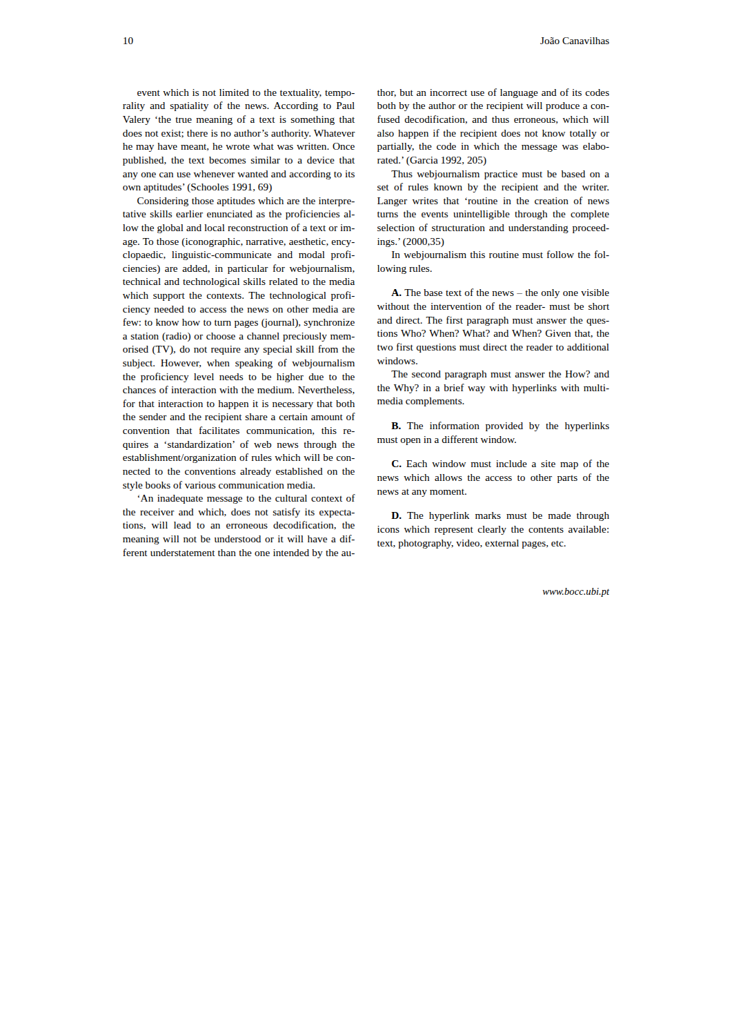10 João Canavilhas
event which is not limited to the textuality, temporality and spatiality of the news. According to Paul Valery ‘the true meaning of a text is something that does not exist; there is no author’s authority. Whatever he may have meant, he wrote what was written. Once published, the text becomes similar to a device that any one can use whenever wanted and according to its own aptitudes’ (Schooles 1991, 69)
Considering those aptitudes which are the interpretative skills earlier enunciated as the proficiencies allow the global and local reconstruction of a text or image. To those (iconographic, narrative, aesthetic, encyclopaedic, linguistic-communicate and modal proficiencies) are added, in particular for webjournalism, technical and technological skills related to the media which support the contexts. The technological proficiency needed to access the news on other media are few: to know how to turn pages (journal), synchronize a station (radio) or choose a channel preciously memorised (TV), do not require any special skill from the subject. However, when speaking of webjournalism the proficiency level needs to be higher due to the chances of interaction with the medium. Nevertheless, for that interaction to happen it is necessary that both the sender and the recipient share a certain amount of convention that facilitates communication, this requires a ‘standardization’ of web news through the establishment/organization of rules which will be connected to the conventions already established on the style books of various communication media.
‘An inadequate message to the cultural context of the receiver and which, does not satisfy its expectations, will lead to an erroneous decodification, the meaning will not be understood or it will have a different understatement than the one intended by the author, but an incorrect use of language and of its codes both by the author or the recipient will produce a confused decodification, and thus erroneous, which will also happen if the recipient does not know totally or partially, the code in which the message was elaborated.’ (Garcia 1992, 205)
Thus webjournalism practice must be based on a set of rules known by the recipient and the writer. Langer writes that ‘routine in the creation of news turns the events unintelligible through the complete selection of structuration and understanding proceedings.’ (2000,35)
In webjournalism this routine must follow the following rules.
A. The base text of the news – the only one visible without the intervention of the reader- must be short and direct. The first paragraph must answer the questions Who? When? What? and When? Given that, the two first questions must direct the reader to additional windows.
The second paragraph must answer the How? and the Why? in a brief way with hyperlinks with multimedia complements.
B. The information provided by the hyperlinks must open in a different window.
C. Each window must include a site map of the news which allows the access to other parts of the news at any moment.
D. The hyperlink marks must be made through icons which represent clearly the contents available: text, photography, video, external pages, etc.
www.bocc.ubi.pt